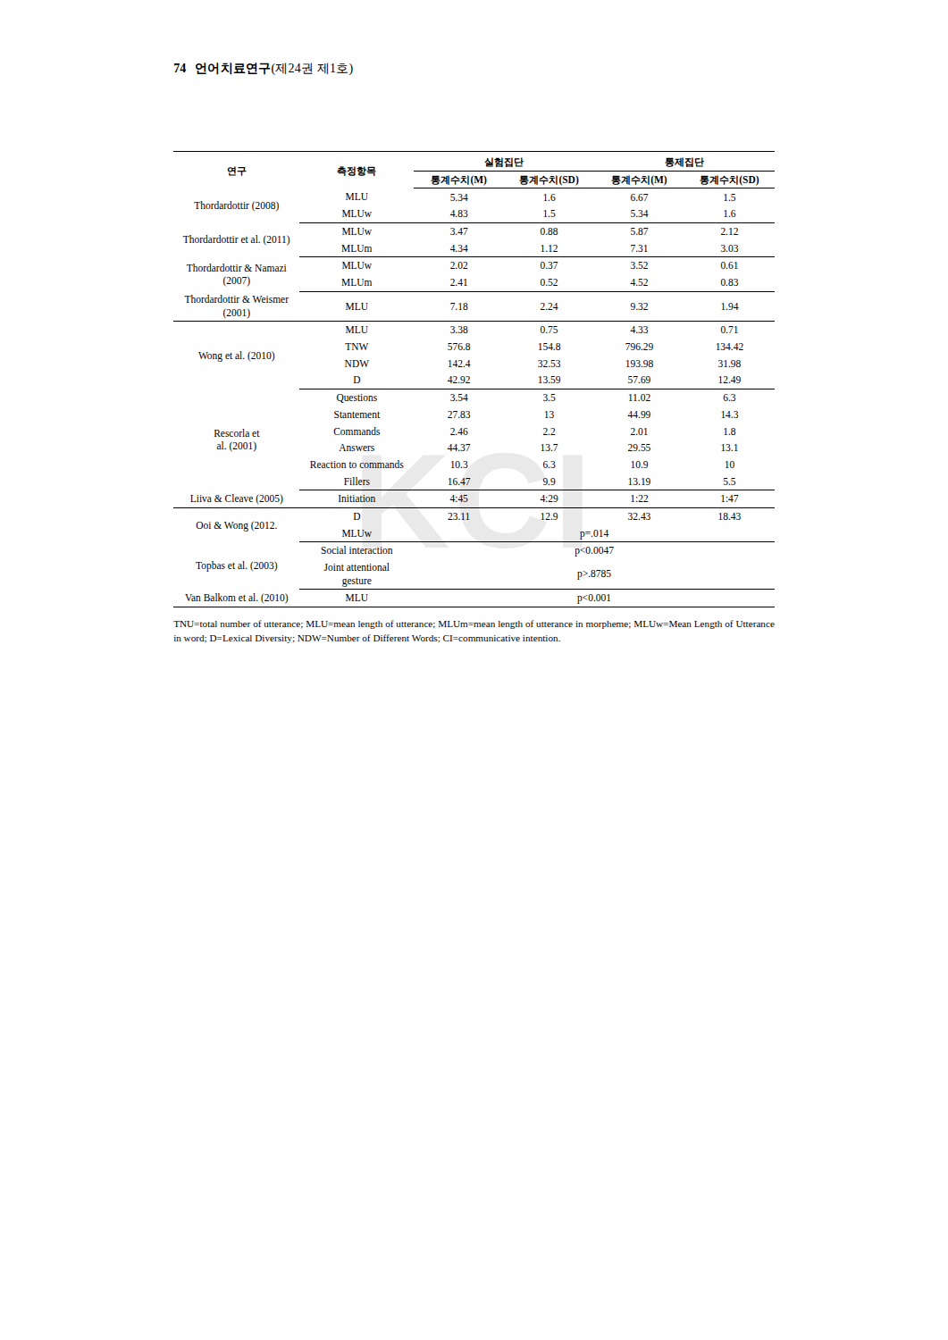KCI
74 언어치료연구(제24권 제1호)
| 연구 | 측정항목 | 실험집단 | 통제집단 |
| --- | --- | --- | --- |
| 통계수치(M) | 통계수치(SD) | 통계수치(M) | 통계수치(SD) |
| Thordardottir (2008) | MLU | 5.34 | 1.6 | 6.67 | 1.5 |
| MLUw | 4.83 | 1.5 | 5.34 | 1.6 |
| Thordardottir et al. (2011) | MLUw | 3.47 | 0.88 | 5.87 | 2.12 |
| MLUm | 4.34 | 1.12 | 7.31 | 3.03 |
| Thordardottir & Namazi (2007) | MLUw | 2.02 | 0.37 | 3.52 | 0.61 |
| MLUm | 2.41 | 0.52 | 4.52 | 0.83 |
| Thordardottir & Weismer (2001) | MLU | 7.18 | 2.24 | 9.32 | 1.94 |
| Wong et al. (2010) | MLU | 3.38 | 0.75 | 4.33 | 0.71 |
| TNW | 576.8 | 154.8 | 796.29 | 134.42 |
| NDW | 142.4 | 32.53 | 193.98 | 31.98 |
| D | 42.92 | 13.59 | 57.69 | 12.49 |
| Rescorla et al. (2001) | Questions | 3.54 | 3.5 | 11.02 | 6.3 |
| Stantement | 27.83 | 13 | 44.99 | 14.3 |
| Commands | 2.46 | 2.2 | 2.01 | 1.8 |
| Answers | 44.37 | 13.7 | 29.55 | 13.1 |
| Reaction to commands | 10.3 | 6.3 | 10.9 | 10 |
| Fillers | 16.47 | 9.9 | 13.19 | 5.5 |
| Liiva & Cleave (2005) | Initiation | 4:45 | 4:29 | 1:22 | 1:47 |
| Ooi & Wong (2012. | D | 23.11 | 12.9 | 32.43 | 18.43 |
| MLUw | p=.014 |
| Topbas et al. (2003) | Social interaction | p<0.0047 |
| Joint attentional gesture | p>.8785 |
| Van Balkom et al. (2010) | MLU | p<0.001 |
TNU=total number of utterance; MLU=mean length of utterance; MLUm=mean length of utterance in morpheme; MLUw=Mean Length of Utterance in word; D=Lexical Diversity; NDW=Number of Different Words; CI=communicative intention.